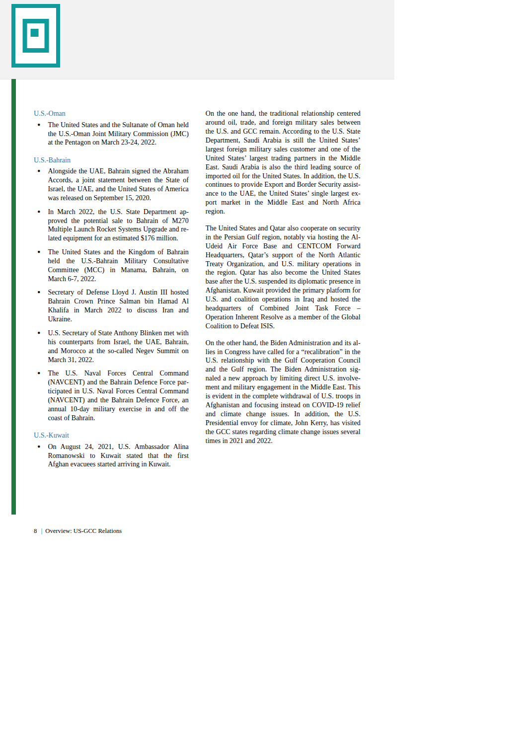U.S.-Oman
The United States and the Sultanate of Oman held the U.S.-Oman Joint Military Commission (JMC) at the Pentagon on March 23-24, 2022.
U.S.-Bahrain
Alongside the UAE, Bahrain signed the Abraham Accords, a joint statement between the State of Israel, the UAE, and the United States of America was released on September 15, 2020.
In March 2022, the U.S. State Department approved the potential sale to Bahrain of M270 Multiple Launch Rocket Systems Upgrade and related equipment for an estimated $176 million.
The United States and the Kingdom of Bahrain held the U.S.-Bahrain Military Consultative Committee (MCC) in Manama, Bahrain, on March 6-7, 2022.
Secretary of Defense Lloyd J. Austin III hosted Bahrain Crown Prince Salman bin Hamad Al Khalifa in March 2022 to discuss Iran and Ukraine.
U.S. Secretary of State Anthony Blinken met with his counterparts from Israel, the UAE, Bahrain, and Morocco at the so-called Negev Summit on March 31, 2022.
The U.S. Naval Forces Central Command (NAVCENT) and the Bahrain Defence Force participated in U.S. Naval Forces Central Command (NAVCENT) and the Bahrain Defence Force, an annual 10-day military exercise in and off the coast of Bahrain.
U.S.-Kuwait
On August 24, 2021, U.S. Ambassador Alina Romanowski to Kuwait stated that the first Afghan evacuees started arriving in Kuwait.
On the one hand, the traditional relationship centered around oil, trade, and foreign military sales between the U.S. and GCC remain. According to the U.S. State Department, Saudi Arabia is still the United States’ largest foreign military sales customer and one of the United States’ largest trading partners in the Middle East. Saudi Arabia is also the third leading source of imported oil for the United States. In addition, the U.S. continues to provide Export and Border Security assistance to the UAE, the United States’ single largest export market in the Middle East and North Africa region.
The United States and Qatar also cooperate on security in the Persian Gulf region, notably via hosting the Al-Udeid Air Force Base and CENTCOM Forward Headquarters, Qatar’s support of the North Atlantic Treaty Organization, and U.S. military operations in the region. Qatar has also become the United States base after the U.S. suspended its diplomatic presence in Afghanistan. Kuwait provided the primary platform for U.S. and coalition operations in Iraq and hosted the headquarters of Combined Joint Task Force – Operation Inherent Resolve as a member of the Global Coalition to Defeat ISIS.
On the other hand, the Biden Administration and its allies in Congress have called for a “recalibration” in the U.S. relationship with the Gulf Cooperation Council and the Gulf region. The Biden Administration signaled a new approach by limiting direct U.S. involvement and military engagement in the Middle East. This is evident in the complete withdrawal of U.S. troops in Afghanistan and focusing instead on COVID-19 relief and climate change issues. In addition, the U.S. Presidential envoy for climate, John Kerry, has visited the GCC states regarding climate change issues several times in 2021 and 2022.
8|Overview: US-GCC Relations